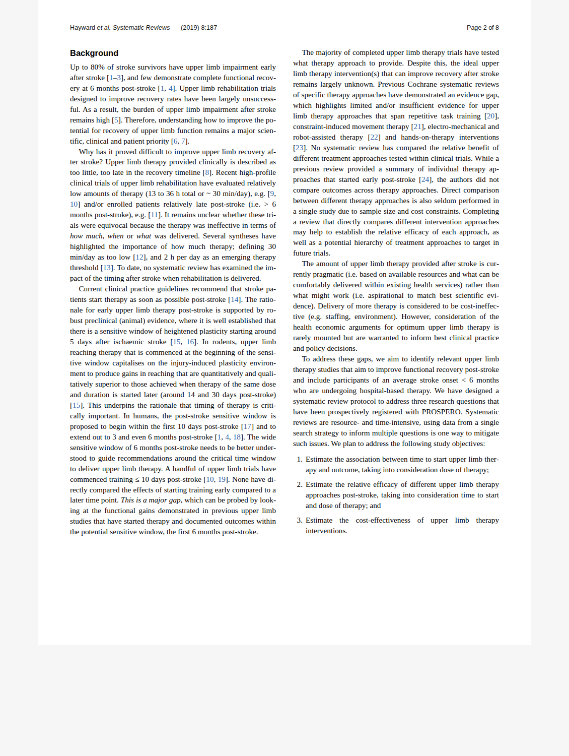Hayward et al. Systematic Reviews (2019) 8:187
Page 2 of 8
Background
Up to 80% of stroke survivors have upper limb impairment early after stroke [1–3], and few demonstrate complete functional recovery at 6 months post-stroke [1, 4]. Upper limb rehabilitation trials designed to improve recovery rates have been largely unsuccessful. As a result, the burden of upper limb impairment after stroke remains high [5]. Therefore, understanding how to improve the potential for recovery of upper limb function remains a major scientific, clinical and patient priority [6, 7].
Why has it proved difficult to improve upper limb recovery after stroke? Upper limb therapy provided clinically is described as too little, too late in the recovery timeline [8]. Recent high-profile clinical trials of upper limb rehabilitation have evaluated relatively low amounts of therapy (13 to 36 h total or ~ 30 min/day), e.g. [9, 10] and/or enrolled patients relatively late post-stroke (i.e. > 6 months post-stroke), e.g. [11]. It remains unclear whether these trials were equivocal because the therapy was ineffective in terms of how much, when or what was delivered. Several syntheses have highlighted the importance of how much therapy; defining 30 min/day as too low [12], and 2 h per day as an emerging therapy threshold [13]. To date, no systematic review has examined the impact of the timing after stroke when rehabilitation is delivered.
Current clinical practice guidelines recommend that stroke patients start therapy as soon as possible post-stroke [14]. The rationale for early upper limb therapy post-stroke is supported by robust preclinical (animal) evidence, where it is well established that there is a sensitive window of heightened plasticity starting around 5 days after ischaemic stroke [15, 16]. In rodents, upper limb reaching therapy that is commenced at the beginning of the sensitive window capitalises on the injury-induced plasticity environment to produce gains in reaching that are quantitatively and qualitatively superior to those achieved when therapy of the same dose and duration is started later (around 14 and 30 days post-stroke) [15]. This underpins the rationale that timing of therapy is critically important. In humans, the post-stroke sensitive window is proposed to begin within the first 10 days post-stroke [17] and to extend out to 3 and even 6 months post-stroke [1, 4, 18]. The wide sensitive window of 6 months post-stroke needs to be better understood to guide recommendations around the critical time window to deliver upper limb therapy. A handful of upper limb trials have commenced training ≤ 10 days post-stroke [10, 19]. None have directly compared the effects of starting training early compared to a later time point. This is a major gap, which can be probed by looking at the functional gains demonstrated in previous upper limb studies that have started therapy and documented outcomes within the potential sensitive window, the first 6 months post-stroke.
The majority of completed upper limb therapy trials have tested what therapy approach to provide. Despite this, the ideal upper limb therapy intervention(s) that can improve recovery after stroke remains largely unknown. Previous Cochrane systematic reviews of specific therapy approaches have demonstrated an evidence gap, which highlights limited and/or insufficient evidence for upper limb therapy approaches that span repetitive task training [20], constraint-induced movement therapy [21], electro-mechanical and robot-assisted therapy [22] and hands-on-therapy interventions [23]. No systematic review has compared the relative benefit of different treatment approaches tested within clinical trials. While a previous review provided a summary of individual therapy approaches that started early post-stroke [24], the authors did not compare outcomes across therapy approaches. Direct comparison between different therapy approaches is also seldom performed in a single study due to sample size and cost constraints. Completing a review that directly compares different intervention approaches may help to establish the relative efficacy of each approach, as well as a potential hierarchy of treatment approaches to target in future trials.
The amount of upper limb therapy provided after stroke is currently pragmatic (i.e. based on available resources and what can be comfortably delivered within existing health services) rather than what might work (i.e. aspirational to match best scientific evidence). Delivery of more therapy is considered to be cost-ineffective (e.g. staffing, environment). However, consideration of the health economic arguments for optimum upper limb therapy is rarely mounted but are warranted to inform best clinical practice and policy decisions.
To address these gaps, we aim to identify relevant upper limb therapy studies that aim to improve functional recovery post-stroke and include participants of an average stroke onset < 6 months who are undergoing hospital-based therapy. We have designed a systematic review protocol to address three research questions that have been prospectively registered with PROSPERO. Systematic reviews are resource- and time-intensive, using data from a single search strategy to inform multiple questions is one way to mitigate such issues. We plan to address the following study objectives:
Estimate the association between time to start upper limb therapy and outcome, taking into consideration dose of therapy;
Estimate the relative efficacy of different upper limb therapy approaches post-stroke, taking into consideration time to start and dose of therapy; and
Estimate the cost-effectiveness of upper limb therapy interventions.